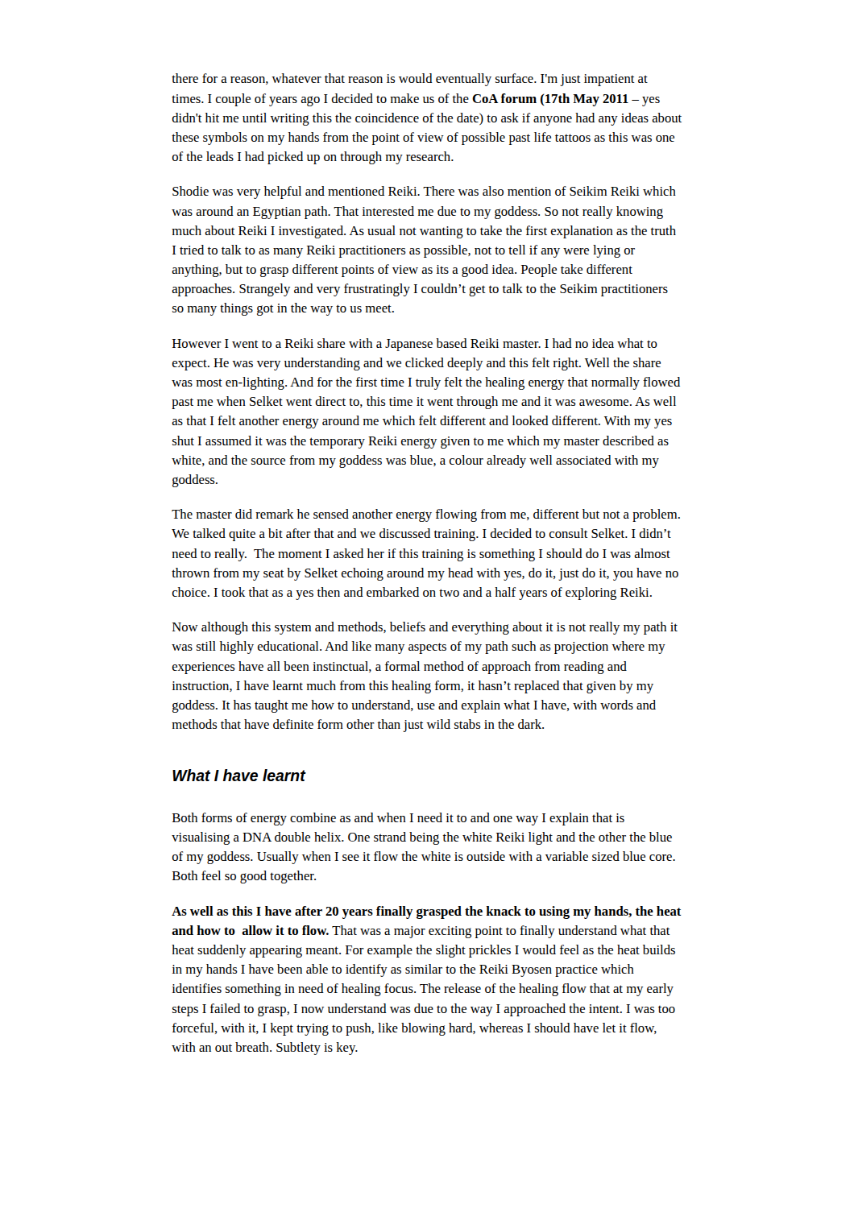there for a reason, whatever that reason is would eventually surface. I'm just impatient at times. I couple of years ago I decided to make us of the CoA forum (17th May 2011 – yes didn't hit me until writing this the coincidence of the date) to ask if anyone had any ideas about these symbols on my hands from the point of view of possible past life tattoos as this was one of the leads I had picked up on through my research.
Shodie was very helpful and mentioned Reiki. There was also mention of Seikim Reiki which was around an Egyptian path. That interested me due to my goddess. So not really knowing much about Reiki I investigated. As usual not wanting to take the first explanation as the truth I tried to talk to as many Reiki practitioners as possible, not to tell if any were lying or anything, but to grasp different points of view as its a good idea. People take different approaches. Strangely and very frustratingly I couldn’t get to talk to the Seikim practitioners so many things got in the way to us meet.
However I went to a Reiki share with a Japanese based Reiki master. I had no idea what to expect. He was very understanding and we clicked deeply and this felt right. Well the share was most en-lighting. And for the first time I truly felt the healing energy that normally flowed past me when Selket went direct to, this time it went through me and it was awesome. As well as that I felt another energy around me which felt different and looked different. With my yes shut I assumed it was the temporary Reiki energy given to me which my master described as white, and the source from my goddess was blue, a colour already well associated with my goddess.
The master did remark he sensed another energy flowing from me, different but not a problem. We talked quite a bit after that and we discussed training. I decided to consult Selket. I didn’t need to really. The moment I asked her if this training is something I should do I was almost thrown from my seat by Selket echoing around my head with yes, do it, just do it, you have no choice. I took that as a yes then and embarked on two and a half years of exploring Reiki.
Now although this system and methods, beliefs and everything about it is not really my path it was still highly educational. And like many aspects of my path such as projection where my experiences have all been instinctual, a formal method of approach from reading and instruction, I have learnt much from this healing form, it hasn’t replaced that given by my goddess. It has taught me how to understand, use and explain what I have, with words and methods that have definite form other than just wild stabs in the dark.
What I have learnt
Both forms of energy combine as and when I need it to and one way I explain that is visualising a DNA double helix. One strand being the white Reiki light and the other the blue of my goddess. Usually when I see it flow the white is outside with a variable sized blue core. Both feel so good together.
As well as this I have after 20 years finally grasped the knack to using my hands, the heat and how to allow it to flow. That was a major exciting point to finally understand what that heat suddenly appearing meant. For example the slight prickles I would feel as the heat builds in my hands I have been able to identify as similar to the Reiki Byosen practice which identifies something in need of healing focus. The release of the healing flow that at my early steps I failed to grasp, I now understand was due to the way I approached the intent. I was too forceful, with it, I kept trying to push, like blowing hard, whereas I should have let it flow, with an out breath. Subtlety is key.